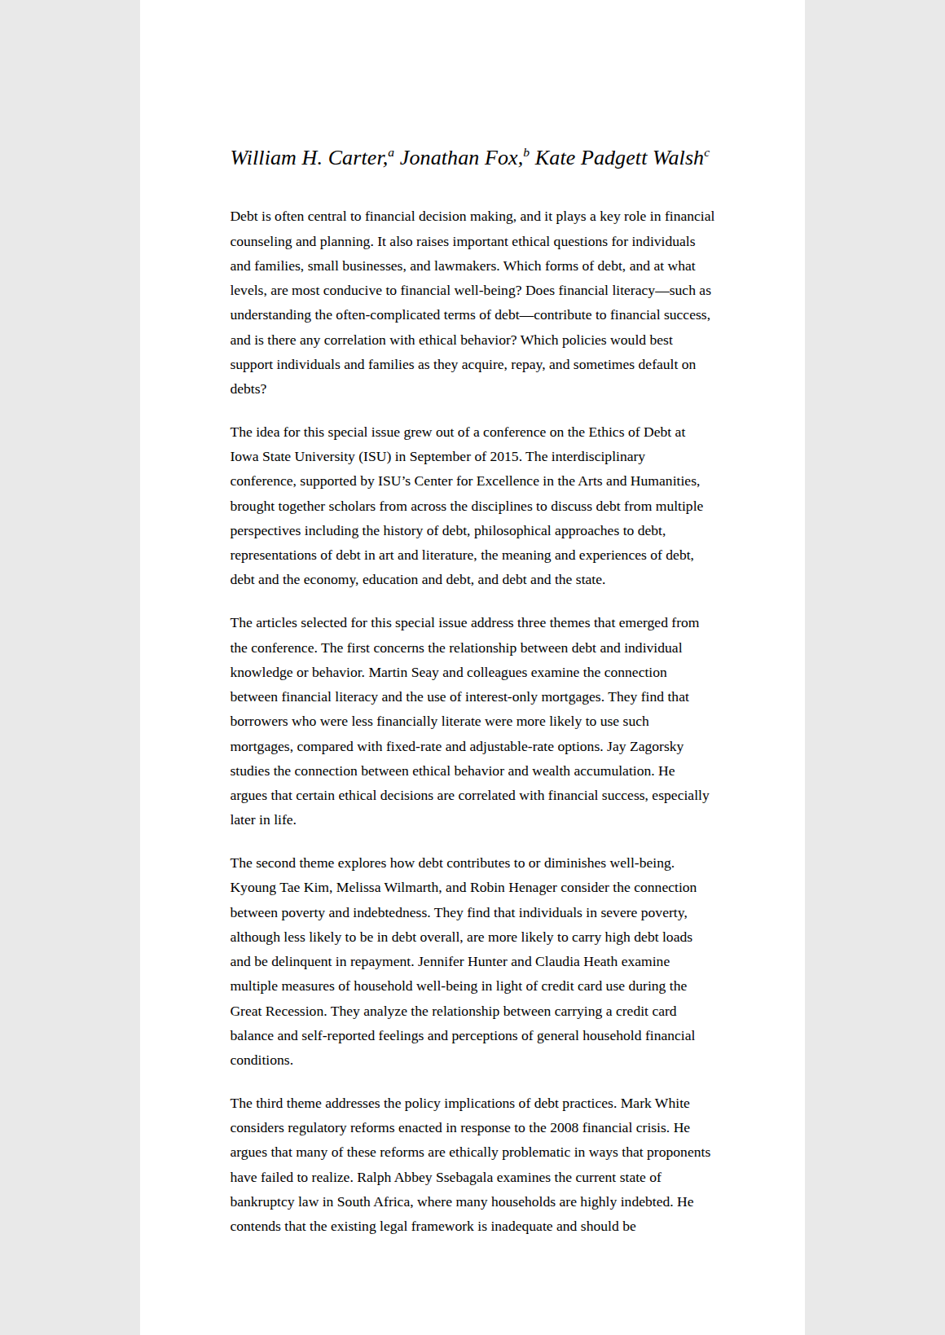William H. Carter,a Jonathan Fox,b Kate Padgett Walshc
Debt is often central to financial decision making, and it plays a key role in financial counseling and planning. It also raises important ethical questions for individuals and families, small businesses, and lawmakers. Which forms of debt, and at what levels, are most conducive to financial well-being? Does financial literacy—such as understanding the often-complicated terms of debt—contribute to financial success, and is there any correlation with ethical behavior? Which policies would best support individuals and families as they acquire, repay, and sometimes default on debts?
The idea for this special issue grew out of a conference on the Ethics of Debt at Iowa State University (ISU) in September of 2015. The interdisciplinary conference, supported by ISU’s Center for Excellence in the Arts and Humanities, brought together scholars from across the disciplines to discuss debt from multiple perspectives including the history of debt, philosophical approaches to debt, representations of debt in art and literature, the meaning and experiences of debt, debt and the economy, education and debt, and debt and the state.
The articles selected for this special issue address three themes that emerged from the conference. The first concerns the relationship between debt and individual knowledge or behavior. Martin Seay and colleagues examine the connection between financial literacy and the use of interest-only mortgages. They find that borrowers who were less financially literate were more likely to use such mortgages, compared with fixed-rate and adjustable-rate options. Jay Zagorsky studies the connection between ethical behavior and wealth accumulation. He argues that certain ethical decisions are correlated with financial success, especially later in life.
The second theme explores how debt contributes to or diminishes well-being. Kyoung Tae Kim, Melissa Wilmarth, and Robin Henager consider the connection between poverty and indebtedness. They find that individuals in severe poverty, although less likely to be in debt overall, are more likely to carry high debt loads and be delinquent in repayment. Jennifer Hunter and Claudia Heath examine multiple measures of household well-being in light of credit card use during the Great Recession. They analyze the relationship between carrying a credit card balance and self-reported feelings and perceptions of general household financial conditions.
The third theme addresses the policy implications of debt practices. Mark White considers regulatory reforms enacted in response to the 2008 financial crisis. He argues that many of these reforms are ethically problematic in ways that proponents have failed to realize. Ralph Abbey Ssebagala examines the current state of bankruptcy law in South Africa, where many households are highly indebted. He contends that the existing legal framework is inadequate and should be